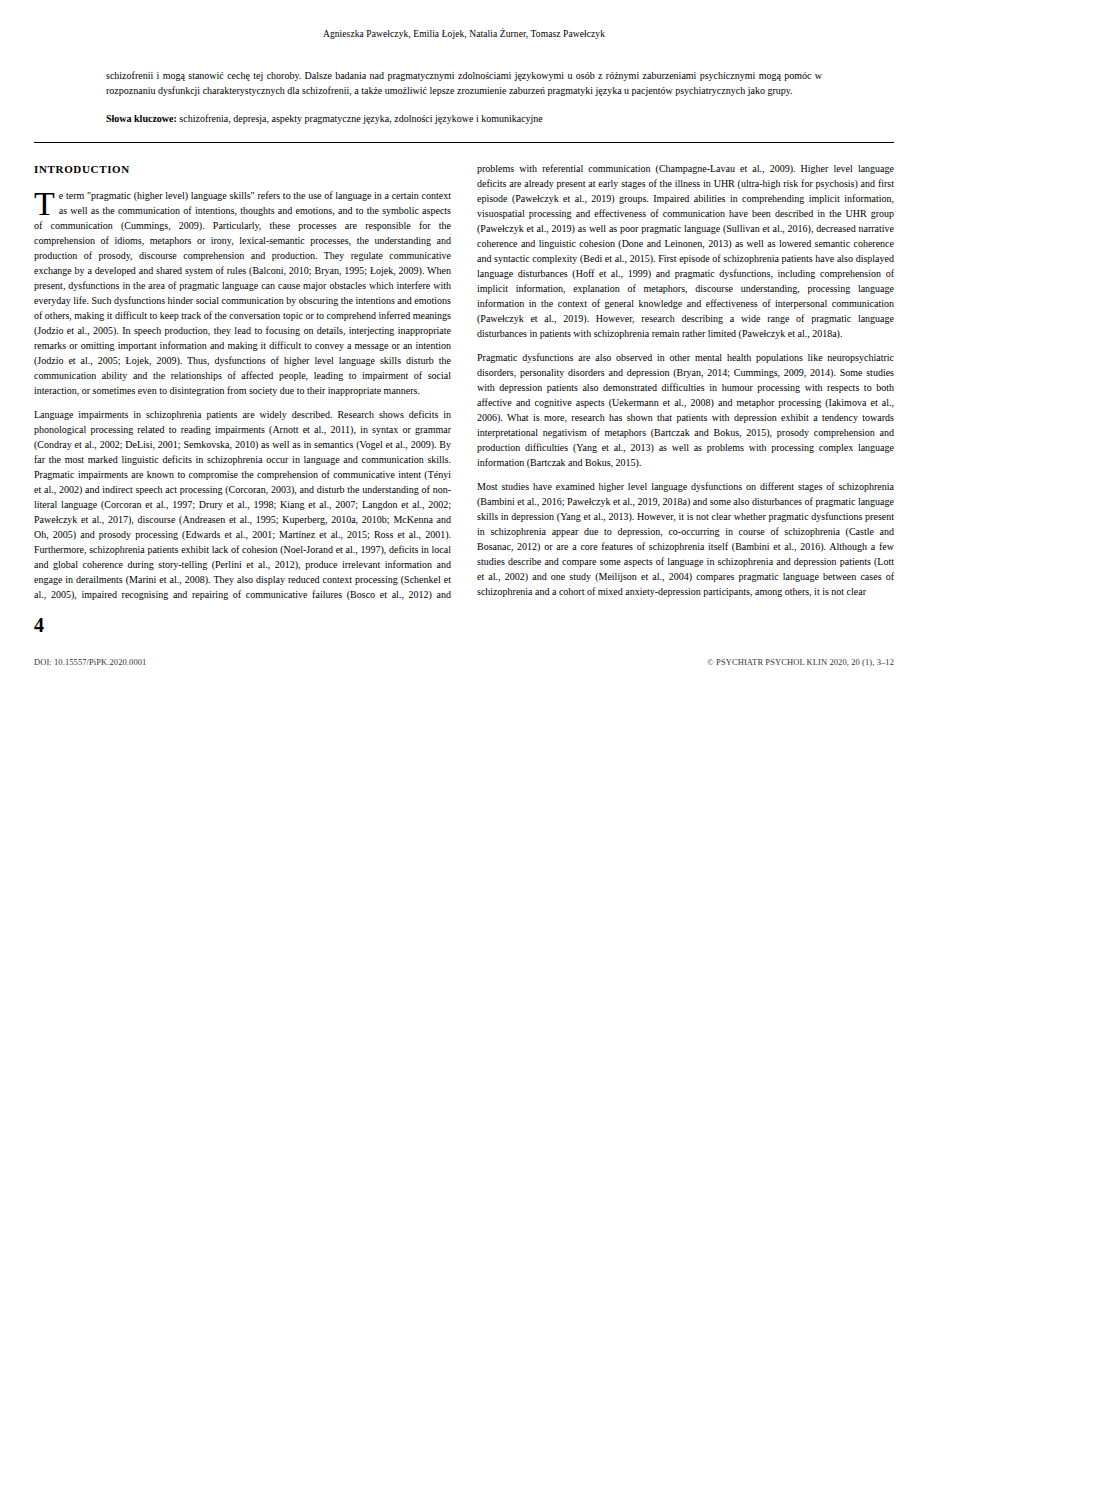Agnieszka Pawełczyk, Emilia Łojek, Natalia Żurner, Tomasz Pawełczyk
schizofrenii i mogą stanowić cechę tej choroby. Dalsze badania nad pragmatycznymi zdolnościami językowymi u osób z różnymi zaburzeniami psychicznymi mogą pomóc w rozpoznaniu dysfunkcji charakterystycznych dla schizofrenii, a także umożliwić lepsze zrozumienie zaburzeń pragmatyki języka u pacjentów psychiatrycznych jako grupy.
Słowa kluczowe: schizofrenia, depresja, aspekty pragmatyczne języka, zdolności językowe i komunikacyjne
INTRODUCTION
The term "pragmatic (higher level) language skills" refers to the use of language in a certain context as well as the communication of intentions, thoughts and emotions, and to the symbolic aspects of communication (Cummings, 2009). Particularly, these processes are responsible for the comprehension of idioms, metaphors or irony, lexical-semantic processes, the understanding and production of prosody, discourse comprehension and production. They regulate communicative exchange by a developed and shared system of rules (Balconi, 2010; Bryan, 1995; Łojek, 2009). When present, dysfunctions in the area of pragmatic language can cause major obstacles which interfere with everyday life. Such dysfunctions hinder social communication by obscuring the intentions and emotions of others, making it difficult to keep track of the conversation topic or to comprehend inferred meanings (Jodzio et al., 2005). In speech production, they lead to focusing on details, interjecting inappropriate remarks or omitting important information and making it difficult to convey a message or an intention (Jodzio et al., 2005; Łojek, 2009). Thus, dysfunctions of higher level language skills disturb the communication ability and the relationships of affected people, leading to impairment of social interaction, or sometimes even to disintegration from society due to their inappropriate manners.
Language impairments in schizophrenia patients are widely described. Research shows deficits in phonological processing related to reading impairments (Arnott et al., 2011), in syntax or grammar (Condray et al., 2002; DeLisi, 2001; Semkovska, 2010) as well as in semantics (Vogel et al., 2009). By far the most marked linguistic deficits in schizophrenia occur in language and communication skills. Pragmatic impairments are known to compromise the comprehension of communicative intent (Tényi et al., 2002) and indirect speech act processing (Corcoran, 2003), and disturb the understanding of non-literal language (Corcoran et al., 1997; Drury et al., 1998; Kiang et al., 2007; Langdon et al., 2002; Pawełczyk et al., 2017), discourse (Andreasen et al., 1995; Kuperberg, 2010a, 2010b; McKenna and Oh, 2005) and prosody processing (Edwards et al., 2001; Martínez et al., 2015; Ross et al., 2001). Furthermore, schizophrenia patients exhibit lack of cohesion (Noel-Jorand et al., 1997), deficits in local and global coherence during story-telling (Perlini et al., 2012), produce irrelevant information and engage in derailments (Marini et al., 2008). They also display reduced context processing (Schenkel et al., 2005), impaired recognising and repairing of communicative failures (Bosco et al., 2012) and problems with referential communication (Champagne-Lavau et al., 2009). Higher level language deficits are already present at early stages of the illness in UHR (ultra-high risk for psychosis) and first episode (Pawełczyk et al., 2019) groups. Impaired abilities in comprehending implicit information, visuospatial processing and effectiveness of communication have been described in the UHR group (Pawełczyk et al., 2019) as well as poor pragmatic language (Sullivan et al., 2016), decreased narrative coherence and linguistic cohesion (Done and Leinonen, 2013) as well as lowered semantic coherence and syntactic complexity (Bedi et al., 2015). First episode of schizophrenia patients have also displayed language disturbances (Hoff et al., 1999) and pragmatic dysfunctions, including comprehension of implicit information, explanation of metaphors, discourse understanding, processing language information in the context of general knowledge and effectiveness of interpersonal communication (Pawełczyk et al., 2019). However, research describing a wide range of pragmatic language disturbances in patients with schizophrenia remain rather limited (Pawełczyk et al., 2018a).
Pragmatic dysfunctions are also observed in other mental health populations like neuropsychiatric disorders, personality disorders and depression (Bryan, 2014; Cummings, 2009, 2014). Some studies with depression patients also demonstrated difficulties in humour processing with respects to both affective and cognitive aspects (Uekermann et al., 2008) and metaphor processing (Iakimova et al., 2006). What is more, research has shown that patients with depression exhibit a tendency towards interpretational negativism of metaphors (Bartczak and Bokus, 2015), prosody comprehension and production difficulties (Yang et al., 2013) as well as problems with processing complex language information (Bartczak and Bokus, 2015).
Most studies have examined higher level language dysfunctions on different stages of schizophrenia (Bambini et al., 2016; Pawełczyk et al., 2019, 2018a) and some also disturbances of pragmatic language skills in depression (Yang et al., 2013). However, it is not clear whether pragmatic dysfunctions present in schizophrenia appear due to depression, co-occurring in course of schizophrenia (Castle and Bosanac, 2012) or are a core features of schizophrenia itself (Bambini et al., 2016). Although a few studies describe and compare some aspects of language in schizophrenia and depression patients (Lott et al., 2002) and one study (Meilijson et al., 2004) compares pragmatic language between cases of schizophrenia and a cohort of mixed anxiety-depression participants, among others, it is not clear
4
DOI: 10.15557/PiPK.2020.0001
© PSYCHIATR PSYCHOL KLIN 2020, 20 (1), 3–12